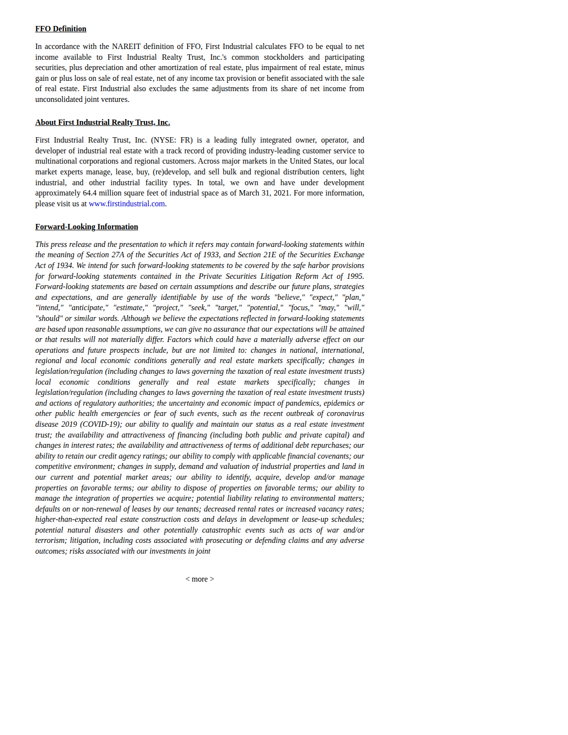FFO Definition
In accordance with the NAREIT definition of FFO, First Industrial calculates FFO to be equal to net income available to First Industrial Realty Trust, Inc.'s common stockholders and participating securities, plus depreciation and other amortization of real estate, plus impairment of real estate, minus gain or plus loss on sale of real estate, net of any income tax provision or benefit associated with the sale of real estate. First Industrial also excludes the same adjustments from its share of net income from unconsolidated joint ventures.
About First Industrial Realty Trust, Inc.
First Industrial Realty Trust, Inc. (NYSE: FR) is a leading fully integrated owner, operator, and developer of industrial real estate with a track record of providing industry-leading customer service to multinational corporations and regional customers. Across major markets in the United States, our local market experts manage, lease, buy, (re)develop, and sell bulk and regional distribution centers, light industrial, and other industrial facility types. In total, we own and have under development approximately 64.4 million square feet of industrial space as of March 31, 2021. For more information, please visit us at www.firstindustrial.com.
Forward-Looking Information
This press release and the presentation to which it refers may contain forward-looking statements within the meaning of Section 27A of the Securities Act of 1933, and Section 21E of the Securities Exchange Act of 1934. We intend for such forward-looking statements to be covered by the safe harbor provisions for forward-looking statements contained in the Private Securities Litigation Reform Act of 1995. Forward-looking statements are based on certain assumptions and describe our future plans, strategies and expectations, and are generally identifiable by use of the words "believe," "expect," "plan," "intend," "anticipate," "estimate," "project," "seek," "target," "potential," "focus," "may," "will," "should" or similar words. Although we believe the expectations reflected in forward-looking statements are based upon reasonable assumptions, we can give no assurance that our expectations will be attained or that results will not materially differ. Factors which could have a materially adverse effect on our operations and future prospects include, but are not limited to: changes in national, international, regional and local economic conditions generally and real estate markets specifically; changes in legislation/regulation (including changes to laws governing the taxation of real estate investment trusts) local economic conditions generally and real estate markets specifically; changes in legislation/regulation (including changes to laws governing the taxation of real estate investment trusts) and actions of regulatory authorities; the uncertainty and economic impact of pandemics, epidemics or other public health emergencies or fear of such events, such as the recent outbreak of coronavirus disease 2019 (COVID-19); our ability to qualify and maintain our status as a real estate investment trust; the availability and attractiveness of financing (including both public and private capital) and changes in interest rates; the availability and attractiveness of terms of additional debt repurchases; our ability to retain our credit agency ratings; our ability to comply with applicable financial covenants; our competitive environment; changes in supply, demand and valuation of industrial properties and land in our current and potential market areas; our ability to identify, acquire, develop and/or manage properties on favorable terms; our ability to dispose of properties on favorable terms; our ability to manage the integration of properties we acquire; potential liability relating to environmental matters; defaults on or non-renewal of leases by our tenants; decreased rental rates or increased vacancy rates; higher-than-expected real estate construction costs and delays in development or lease-up schedules; potential natural disasters and other potentially catastrophic events such as acts of war and/or terrorism; litigation, including costs associated with prosecuting or defending claims and any adverse outcomes; risks associated with our investments in joint
< more >